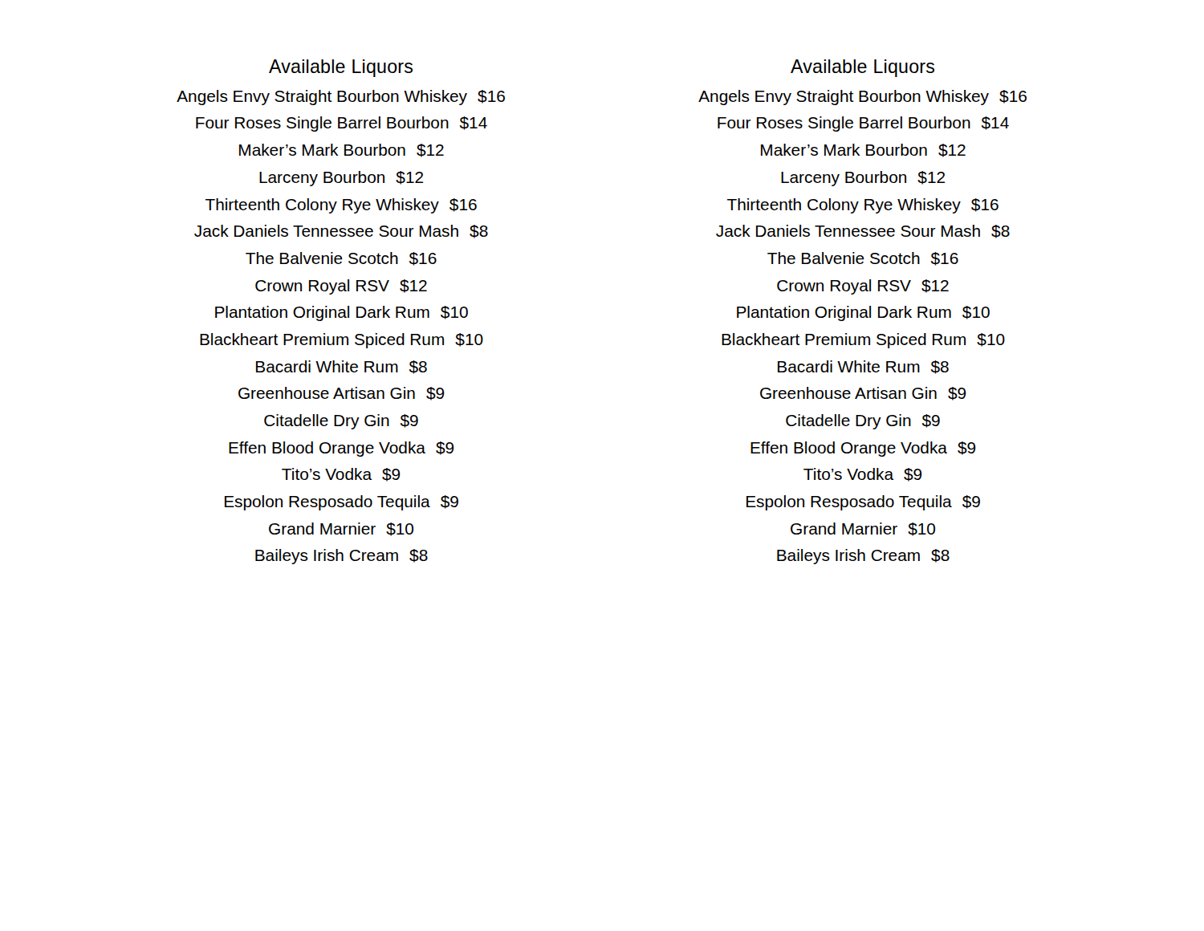Available Liquors
Angels Envy Straight Bourbon Whiskey $16
Four Roses Single Barrel Bourbon $14
Maker’s Mark Bourbon $12
Larceny Bourbon $12
Thirteenth Colony Rye Whiskey $16
Jack Daniels Tennessee Sour Mash $8
The Balvenie Scotch $16
Crown Royal RSV $12
Plantation Original Dark Rum $10
Blackheart Premium Spiced Rum $10
Bacardi White Rum $8
Greenhouse Artisan Gin $9
Citadelle Dry Gin $9
Effen Blood Orange Vodka $9
Tito’s Vodka $9
Espolon Resposado Tequila $9
Grand Marnier $10
Baileys Irish Cream $8
Available Liquors
Angels Envy Straight Bourbon Whiskey $16
Four Roses Single Barrel Bourbon $14
Maker’s Mark Bourbon $12
Larceny Bourbon $12
Thirteenth Colony Rye Whiskey $16
Jack Daniels Tennessee Sour Mash $8
The Balvenie Scotch $16
Crown Royal RSV $12
Plantation Original Dark Rum $10
Blackheart Premium Spiced Rum $10
Bacardi White Rum $8
Greenhouse Artisan Gin $9
Citadelle Dry Gin $9
Effen Blood Orange Vodka $9
Tito’s Vodka $9
Espolon Resposado Tequila $9
Grand Marnier $10
Baileys Irish Cream $8